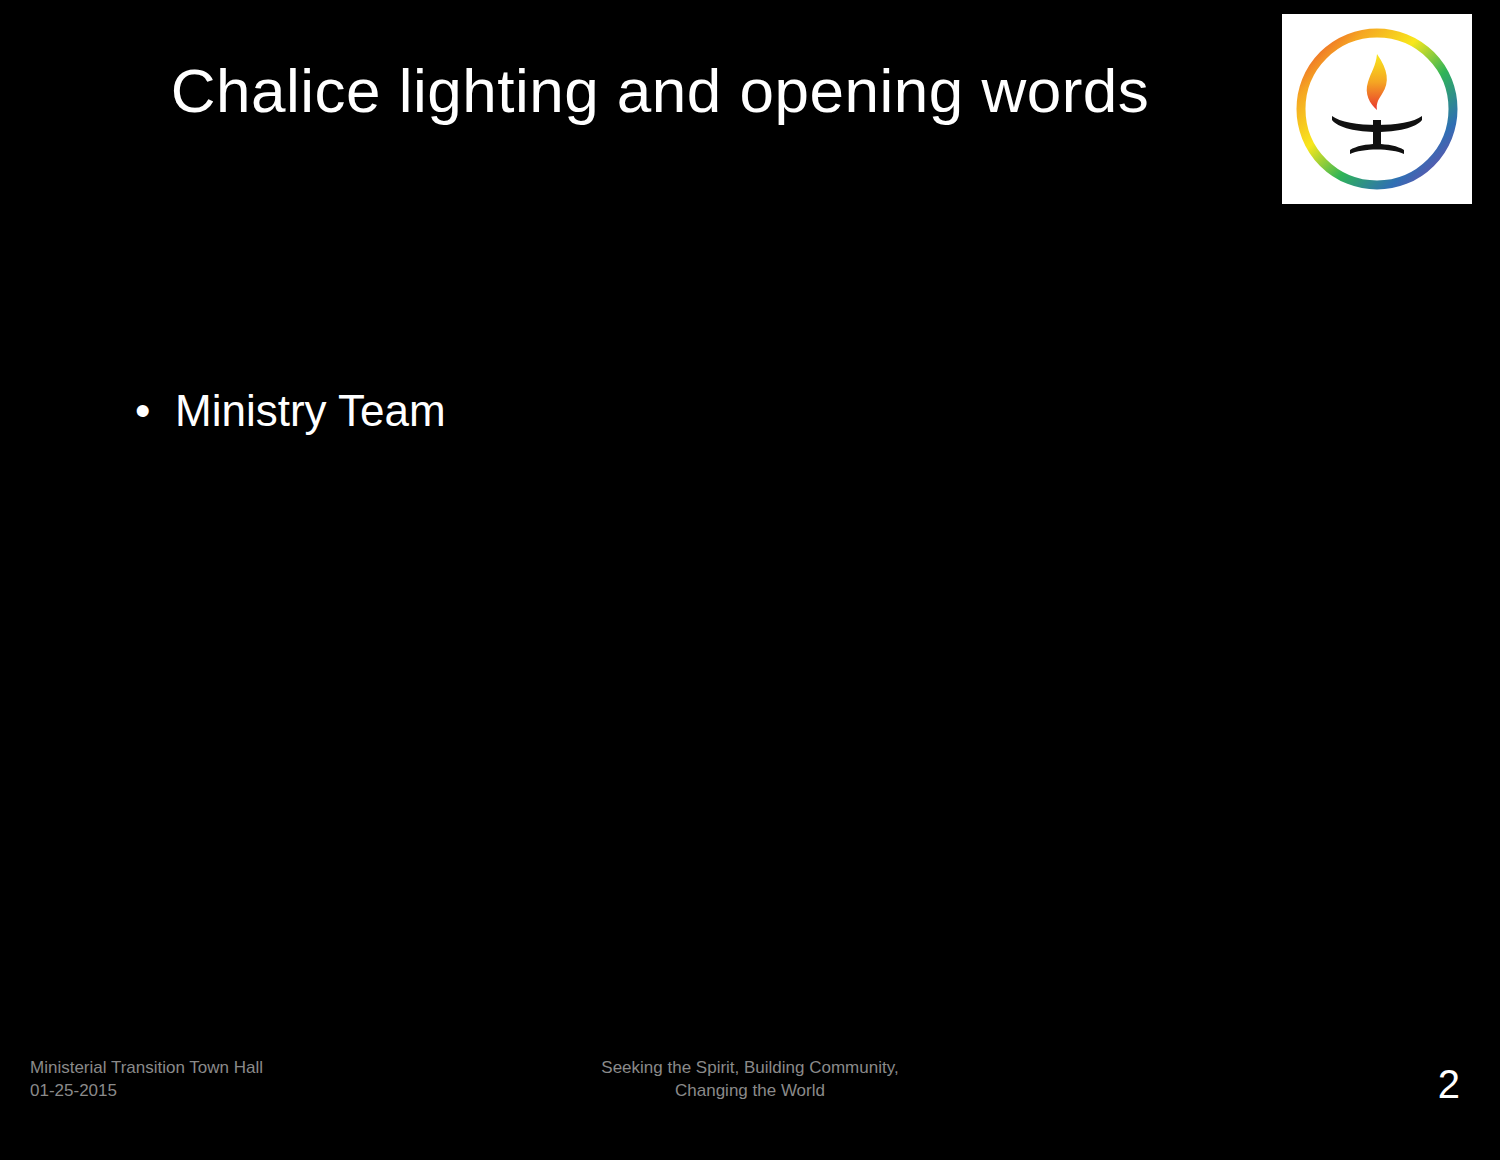Chalice lighting and opening words
Ministry Team
Ministerial Transition Town Hall
01-25-2015
Seeking the Spirit, Building Community, Changing the World
2